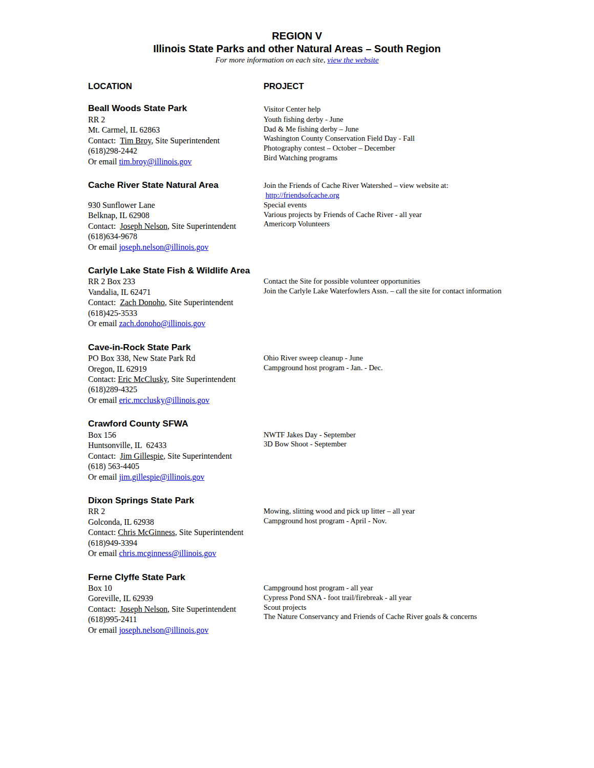REGION V
Illinois State Parks and other Natural Areas – South Region
For more information on each site, view the website
LOCATION
PROJECT
Beall Woods State Park
Visitor Center help
RR 2
Mt. Carmel, IL 62863
Contact: Tim Broy, Site Superintendent
(618)298-2442
Or email tim.broy@illinois.gov
Youth fishing derby - June
Dad & Me fishing derby – June
Washington County Conservation Field Day - Fall
Photography contest – October – December
Bird Watching programs
Cache River State Natural Area
Join the Friends of Cache River Watershed – view website at: http://friendsofcache.org
930 Sunflower Lane
Belknap, IL 62908
Contact: Joseph Nelson, Site Superintendent
(618)634-9678
Or email joseph.nelson@illinois.gov
Special events
Various projects by Friends of Cache River - all year
Americorp Volunteers
Carlyle Lake State Fish & Wildlife Area
RR 2 Box 233
Vandalia, IL 62471
Contact: Zach Donoho, Site Superintendent
(618)425-3533
Or email zach.donoho@illinois.gov
Contact the Site for possible volunteer opportunities
Join the Carlyle Lake Waterfowlers Assn. – call the site for contact information
Cave-in-Rock State Park
PO Box 338, New State Park Rd
Oregon, IL 62919
Contact: Eric McClusky, Site Superintendent
(618)289-4325
Or email eric.mcclusky@illinois.gov
Ohio River sweep cleanup - June
Campground host program - Jan. - Dec.
Crawford County SFWA
Box 156
Huntsonville, IL 62433
Contact: Jim Gillespie, Site Superintendent
(618) 563-4405
Or email jim.gillespie@illinois.gov
NWTF Jakes Day - September
3D Bow Shoot - September
Dixon Springs State Park
RR 2
Golconda, IL 62938
Contact: Chris McGinness, Site Superintendent (618)949-3394
Or email chris.mcginness@illinois.gov
Mowing, slitting wood and pick up litter – all year
Campground host program - April - Nov.
Ferne Clyffe State Park
Box 10
Goreville, IL 62939
Contact: Joseph Nelson, Site Superintendent
(618)995-2411
Or email joseph.nelson@illinois.gov
Campground host program - all year
Cypress Pond SNA - foot trail/firebreak - all year
Scout projects
The Nature Conservancy and Friends of Cache River goals & concerns